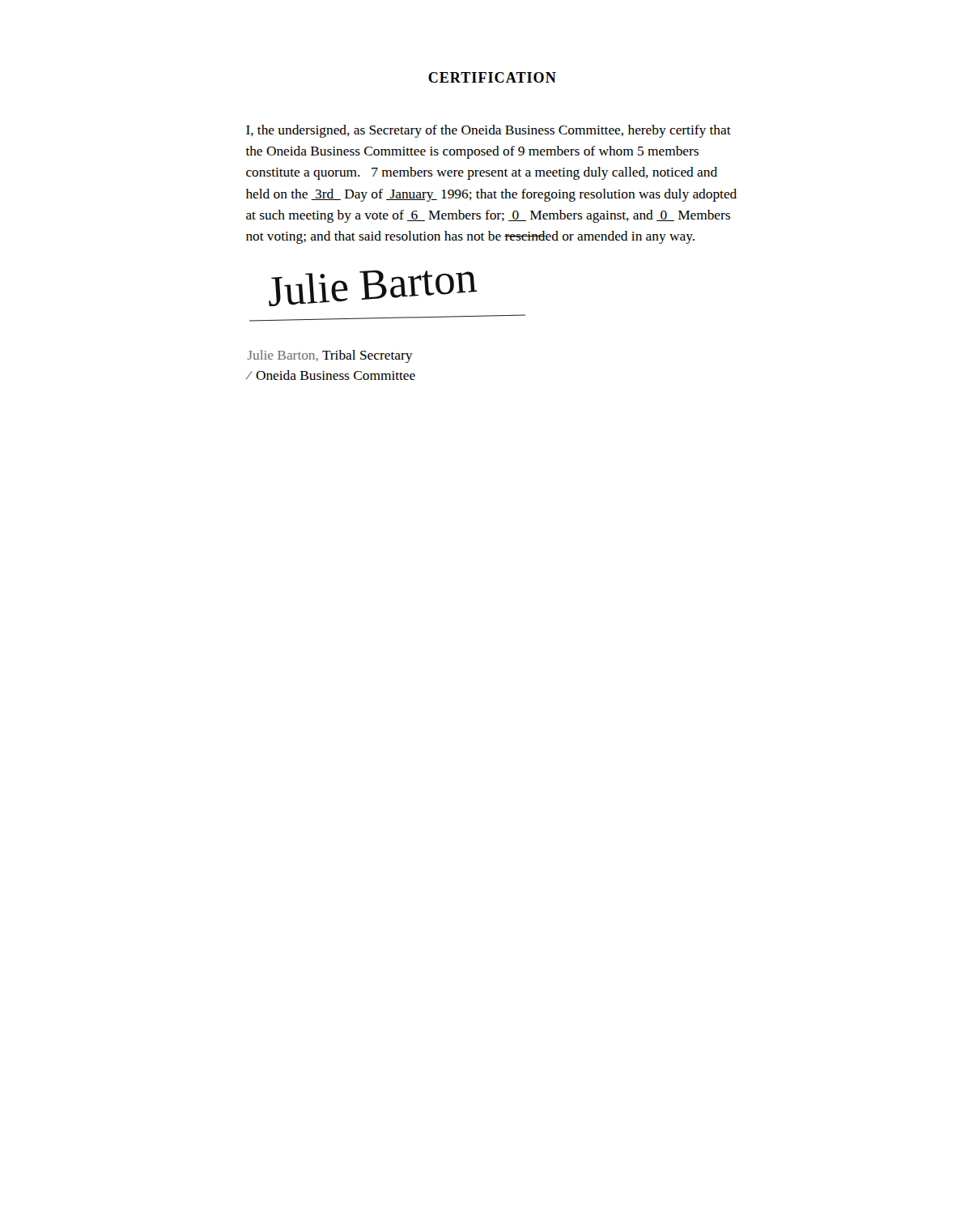CERTIFICATION
I, the undersigned, as Secretary of the Oneida Business Committee, hereby certify that the Oneida Business Committee is composed of 9 members of whom 5 members constitute a quorum. 7 members were present at a meeting duly called, noticed and held on the 3rd Day of January 1996; that the foregoing resolution was duly adopted at such meeting by a vote of 6 Members for; 0 Members against, and 0 Members not voting; and that said resolution has not be rescinded or amended in any way.
Julie Barton
Julie Barton, Tribal Secretary
/Oneida Business Committee